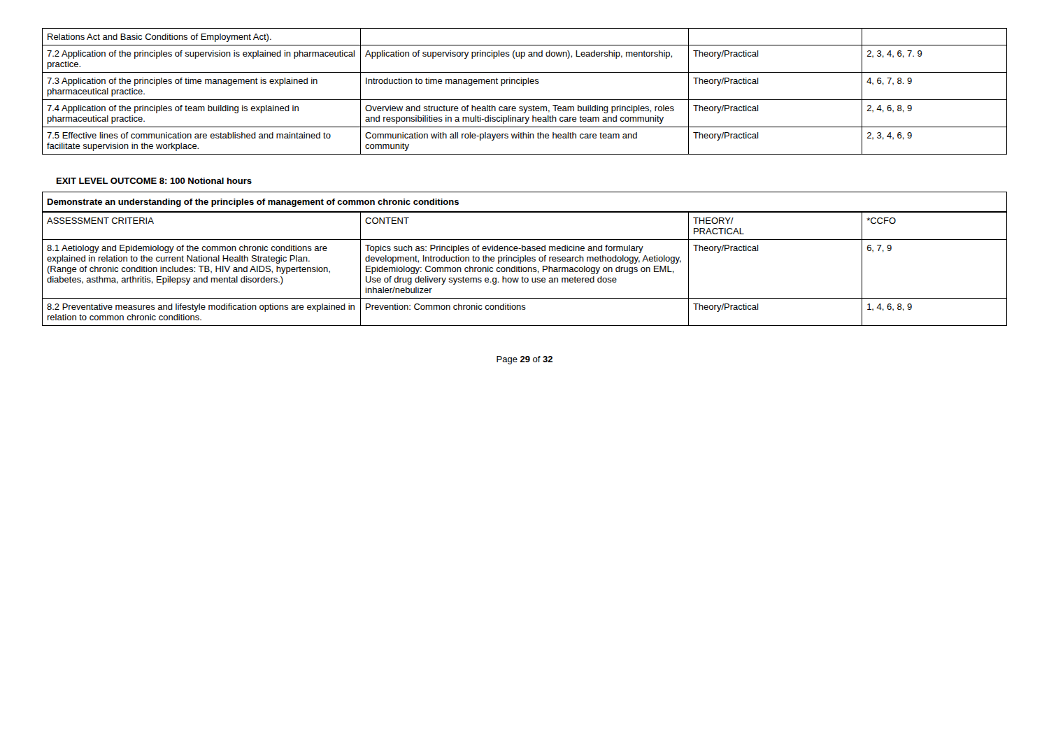| Relations Act and Basic Conditions of Employment Act). | | | |
| 7.2 Application of the principles of supervision is explained in pharmaceutical practice. | Application of supervisory principles (up and down), Leadership, mentorship, | Theory/Practical | 2, 3, 4, 6, 7. 9 |
| 7.3 Application of the principles of time management is explained in pharmaceutical practice. | Introduction to time management principles | Theory/Practical | 4, 6, 7, 8. 9 |
| 7.4 Application of the principles of team building is explained in pharmaceutical practice. | Overview and structure of health care system, Team building principles, roles and responsibilities in a multi-disciplinary health care team and community | Theory/Practical | 2, 4, 6, 8, 9 |
| 7.5 Effective lines of communication are established and maintained to facilitate supervision in the workplace. | Communication with all role-players within the health care team and community | Theory/Practical | 2, 3, 4, 6, 9 |
EXIT LEVEL OUTCOME 8: 100 Notional hours
Demonstrate an understanding of the principles of management of common chronic conditions
| ASSESSMENT CRITERIA | CONTENT | THEORY/ PRACTICAL | *CCFO |
| --- | --- | --- | --- |
| 8.1 Aetiology and Epidemiology of the common chronic conditions are explained in relation to the current National Health Strategic Plan. (Range of chronic condition includes: TB, HIV and AIDS, hypertension, diabetes, asthma, arthritis, Epilepsy and mental disorders.) | Topics such as: Principles of evidence-based medicine and formulary development, Introduction to the principles of research methodology, Aetiology, Epidemiology: Common chronic conditions, Pharmacology on drugs on EML, Use of drug delivery systems e.g. how to use an metered dose inhaler/nebulizer | Theory/Practical | 6, 7, 9 |
| 8.2 Preventative measures and lifestyle modification options are explained in relation to common chronic conditions. | Prevention: Common chronic conditions | Theory/Practical | 1, 4, 6, 8, 9 |
Page 29 of 32